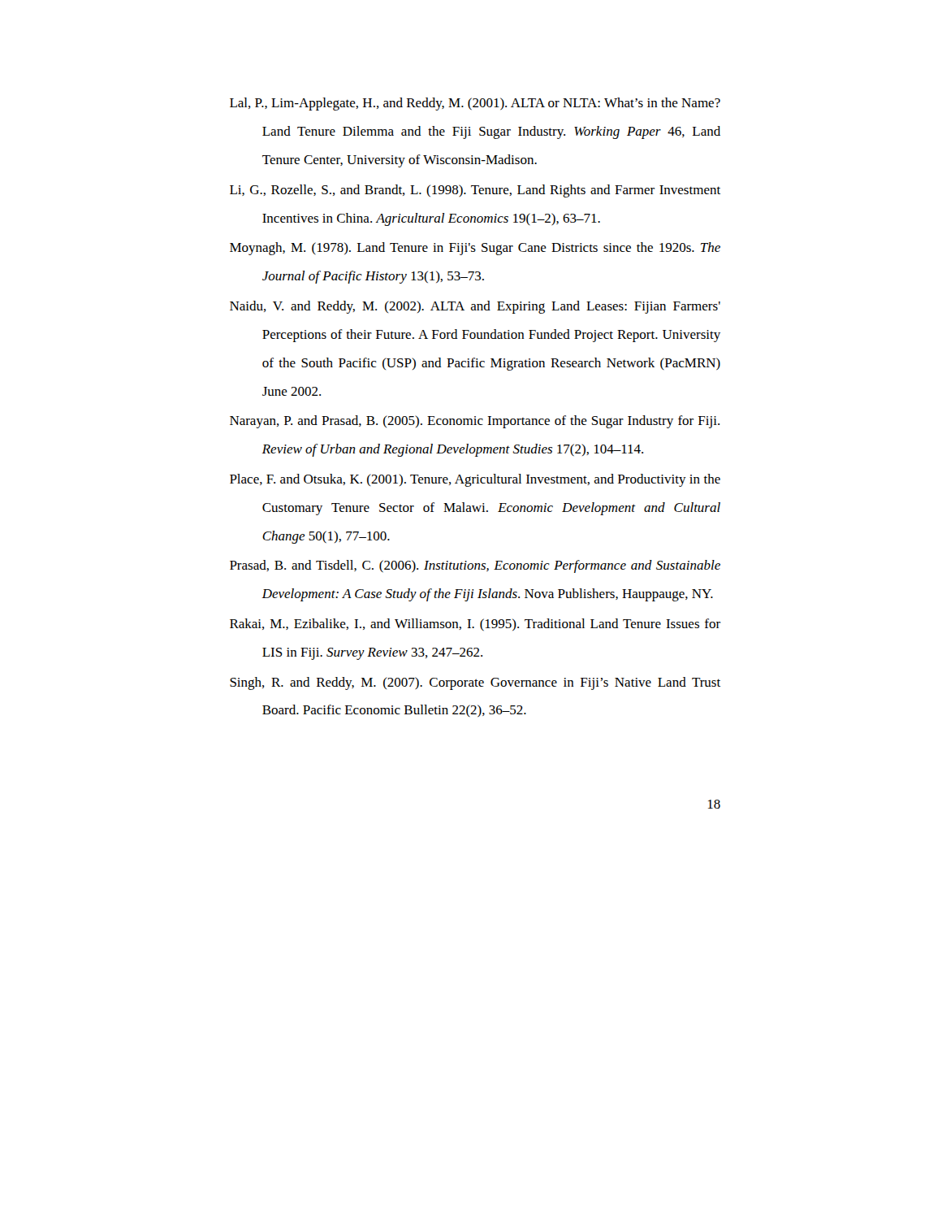Lal, P., Lim-Applegate, H., and Reddy, M. (2001). ALTA or NLTA: What’s in the Name? Land Tenure Dilemma and the Fiji Sugar Industry. Working Paper 46, Land Tenure Center, University of Wisconsin-Madison.
Li, G., Rozelle, S., and Brandt, L. (1998). Tenure, Land Rights and Farmer Investment Incentives in China. Agricultural Economics 19(1–2), 63–71.
Moynagh, M. (1978). Land Tenure in Fiji's Sugar Cane Districts since the 1920s. The Journal of Pacific History 13(1), 53–73.
Naidu, V. and Reddy, M. (2002). ALTA and Expiring Land Leases: Fijian Farmers' Perceptions of their Future. A Ford Foundation Funded Project Report. University of the South Pacific (USP) and Pacific Migration Research Network (PacMRN) June 2002.
Narayan, P. and Prasad, B. (2005). Economic Importance of the Sugar Industry for Fiji. Review of Urban and Regional Development Studies 17(2), 104–114.
Place, F. and Otsuka, K. (2001). Tenure, Agricultural Investment, and Productivity in the Customary Tenure Sector of Malawi. Economic Development and Cultural Change 50(1), 77–100.
Prasad, B. and Tisdell, C. (2006). Institutions, Economic Performance and Sustainable Development: A Case Study of the Fiji Islands. Nova Publishers, Hauppauge, NY.
Rakai, M., Ezibalike, I., and Williamson, I. (1995). Traditional Land Tenure Issues for LIS in Fiji. Survey Review 33, 247–262.
Singh, R. and Reddy, M. (2007). Corporate Governance in Fiji’s Native Land Trust Board. Pacific Economic Bulletin 22(2), 36–52.
18